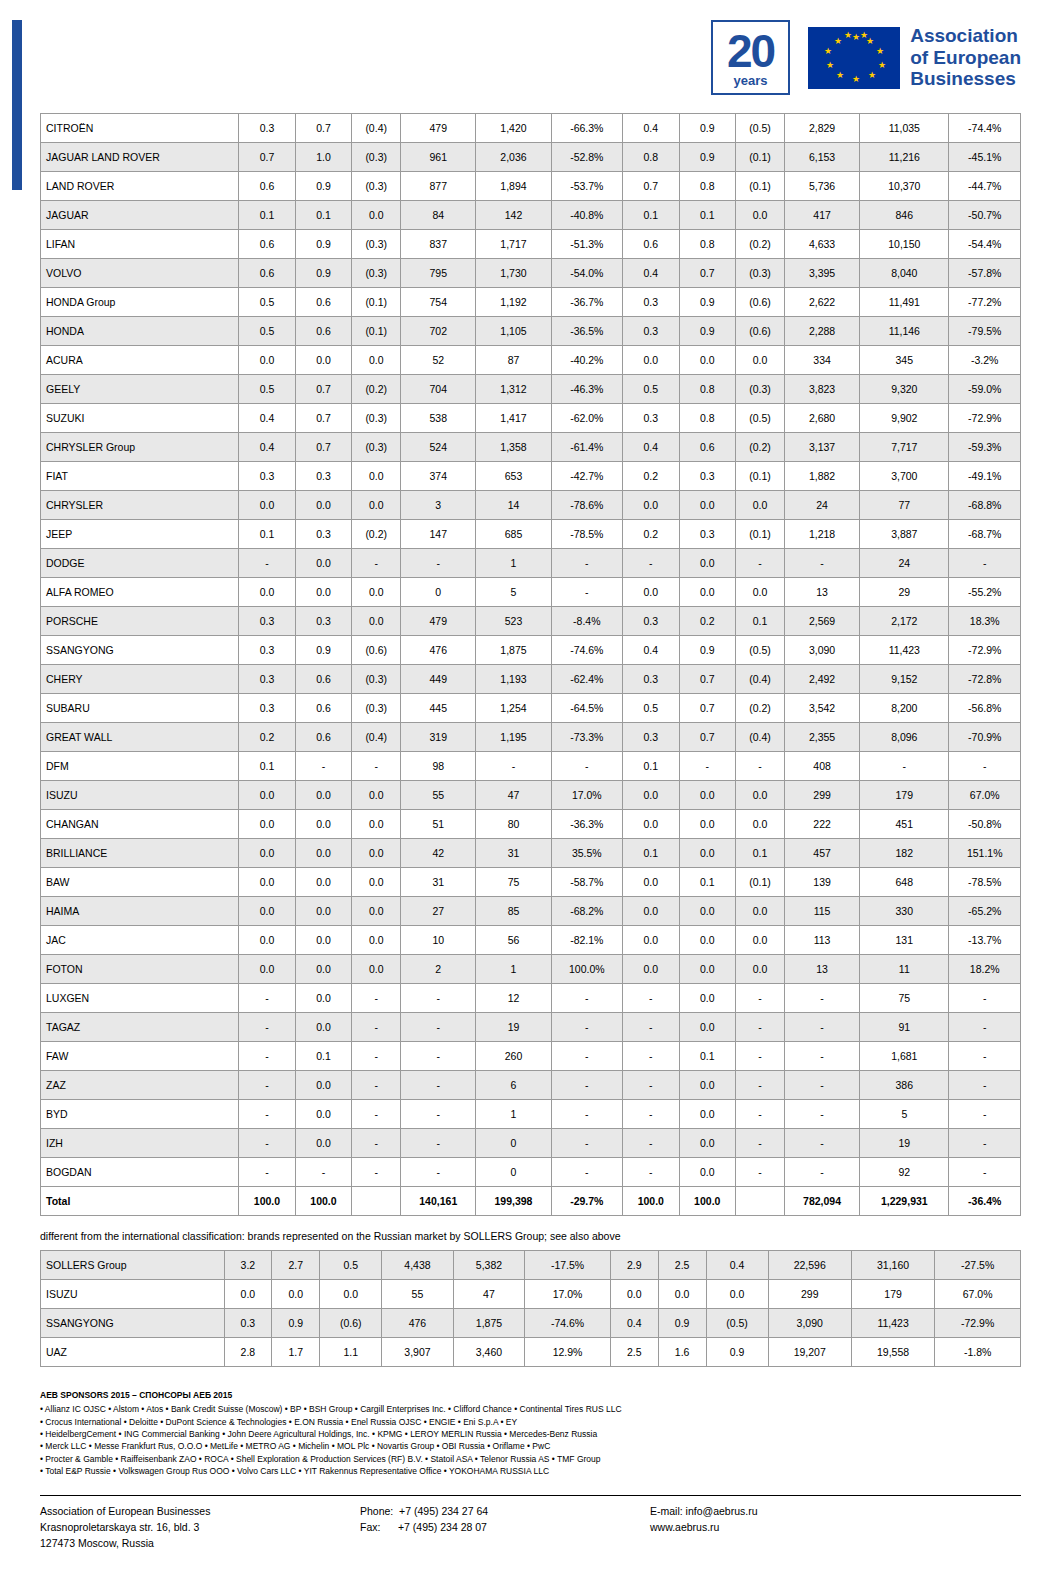20
years
★ ★ ★ ★ ★ ★ ★ ★ ★ ★ ★ ★
Association
of European
Businesses
| CITROËN | 0.3 | 0.7 | (0.4) | 479 | 1,420 | -66.3% | 0.4 | 0.9 | (0.5) | 2,829 | 11,035 | -74.4% |
| JAGUAR LAND ROVER | 0.7 | 1.0 | (0.3) | 961 | 2,036 | -52.8% | 0.8 | 0.9 | (0.1) | 6,153 | 11,216 | -45.1% |
| LAND ROVER | 0.6 | 0.9 | (0.3) | 877 | 1,894 | -53.7% | 0.7 | 0.8 | (0.1) | 5,736 | 10,370 | -44.7% |
| JAGUAR | 0.1 | 0.1 | 0.0 | 84 | 142 | -40.8% | 0.1 | 0.1 | 0.0 | 417 | 846 | -50.7% |
| LIFAN | 0.6 | 0.9 | (0.3) | 837 | 1,717 | -51.3% | 0.6 | 0.8 | (0.2) | 4,633 | 10,150 | -54.4% |
| VOLVO | 0.6 | 0.9 | (0.3) | 795 | 1,730 | -54.0% | 0.4 | 0.7 | (0.3) | 3,395 | 8,040 | -57.8% |
| HONDA Group | 0.5 | 0.6 | (0.1) | 754 | 1,192 | -36.7% | 0.3 | 0.9 | (0.6) | 2,622 | 11,491 | -77.2% |
| HONDA | 0.5 | 0.6 | (0.1) | 702 | 1,105 | -36.5% | 0.3 | 0.9 | (0.6) | 2,288 | 11,146 | -79.5% |
| ACURA | 0.0 | 0.0 | 0.0 | 52 | 87 | -40.2% | 0.0 | 0.0 | 0.0 | 334 | 345 | -3.2% |
| GEELY | 0.5 | 0.7 | (0.2) | 704 | 1,312 | -46.3% | 0.5 | 0.8 | (0.3) | 3,823 | 9,320 | -59.0% |
| SUZUKI | 0.4 | 0.7 | (0.3) | 538 | 1,417 | -62.0% | 0.3 | 0.8 | (0.5) | 2,680 | 9,902 | -72.9% |
| CHRYSLER Group | 0.4 | 0.7 | (0.3) | 524 | 1,358 | -61.4% | 0.4 | 0.6 | (0.2) | 3,137 | 7,717 | -59.3% |
| FIAT | 0.3 | 0.3 | 0.0 | 374 | 653 | -42.7% | 0.2 | 0.3 | (0.1) | 1,882 | 3,700 | -49.1% |
| CHRYSLER | 0.0 | 0.0 | 0.0 | 3 | 14 | -78.6% | 0.0 | 0.0 | 0.0 | 24 | 77 | -68.8% |
| JEEP | 0.1 | 0.3 | (0.2) | 147 | 685 | -78.5% | 0.2 | 0.3 | (0.1) | 1,218 | 3,887 | -68.7% |
| DODGE | - | 0.0 | - | - | 1 | - | - | 0.0 | - | - | 24 | - |
| ALFA ROMEO | 0.0 | 0.0 | 0.0 | 0 | 5 | - | 0.0 | 0.0 | 0.0 | 13 | 29 | -55.2% |
| PORSCHE | 0.3 | 0.3 | 0.0 | 479 | 523 | -8.4% | 0.3 | 0.2 | 0.1 | 2,569 | 2,172 | 18.3% |
| SSANGYONG | 0.3 | 0.9 | (0.6) | 476 | 1,875 | -74.6% | 0.4 | 0.9 | (0.5) | 3,090 | 11,423 | -72.9% |
| CHERY | 0.3 | 0.6 | (0.3) | 449 | 1,193 | -62.4% | 0.3 | 0.7 | (0.4) | 2,492 | 9,152 | -72.8% |
| SUBARU | 0.3 | 0.6 | (0.3) | 445 | 1,254 | -64.5% | 0.5 | 0.7 | (0.2) | 3,542 | 8,200 | -56.8% |
| GREAT WALL | 0.2 | 0.6 | (0.4) | 319 | 1,195 | -73.3% | 0.3 | 0.7 | (0.4) | 2,355 | 8,096 | -70.9% |
| DFM | 0.1 | - | - | 98 | - | - | 0.1 | - | - | 408 | - | - |
| ISUZU | 0.0 | 0.0 | 0.0 | 55 | 47 | 17.0% | 0.0 | 0.0 | 0.0 | 299 | 179 | 67.0% |
| CHANGAN | 0.0 | 0.0 | 0.0 | 51 | 80 | -36.3% | 0.0 | 0.0 | 0.0 | 222 | 451 | -50.8% |
| BRILLIANCE | 0.0 | 0.0 | 0.0 | 42 | 31 | 35.5% | 0.1 | 0.0 | 0.1 | 457 | 182 | 151.1% |
| BAW | 0.0 | 0.0 | 0.0 | 31 | 75 | -58.7% | 0.0 | 0.1 | (0.1) | 139 | 648 | -78.5% |
| HAIMA | 0.0 | 0.0 | 0.0 | 27 | 85 | -68.2% | 0.0 | 0.0 | 0.0 | 115 | 330 | -65.2% |
| JAC | 0.0 | 0.0 | 0.0 | 10 | 56 | -82.1% | 0.0 | 0.0 | 0.0 | 113 | 131 | -13.7% |
| FOTON | 0.0 | 0.0 | 0.0 | 2 | 1 | 100.0% | 0.0 | 0.0 | 0.0 | 13 | 11 | 18.2% |
| LUXGEN | - | 0.0 | - | - | 12 | - | - | 0.0 | - | - | 75 | - |
| TAGAZ | - | 0.0 | - | - | 19 | - | - | 0.0 | - | - | 91 | - |
| FAW | - | 0.1 | - | - | 260 | - | - | 0.1 | - | - | 1,681 | - |
| ZAZ | - | 0.0 | - | - | 6 | - | - | 0.0 | - | - | 386 | - |
| BYD | - | 0.0 | - | - | 1 | - | - | 0.0 | - | - | 5 | - |
| IZH | - | 0.0 | - | - | 0 | - | - | 0.0 | - | - | 19 | - |
| BOGDAN | - | - | - | - | 0 | - | - | 0.0 | - | - | 92 | - |
| Total | 100.0 | 100.0 | | 140,161 | 199,398 | -29.7% | 100.0 | 100.0 | | 782,094 | 1,229,931 | -36.4% |
different from the international classification: brands represented on the Russian market by SOLLERS Group; see also above
| SOLLERS Group | 3.2 | 2.7 | 0.5 | 4,438 | 5,382 | -17.5% | 2.9 | 2.5 | 0.4 | 22,596 | 31,160 | -27.5% |
| ISUZU | 0.0 | 0.0 | 0.0 | 55 | 47 | 17.0% | 0.0 | 0.0 | 0.0 | 299 | 179 | 67.0% |
| SSANGYONG | 0.3 | 0.9 | (0.6) | 476 | 1,875 | -74.6% | 0.4 | 0.9 | (0.5) | 3,090 | 11,423 | -72.9% |
| UAZ | 2.8 | 1.7 | 1.1 | 3,907 | 3,460 | 12.9% | 2.5 | 1.6 | 0.9 | 19,207 | 19,558 | -1.8% |
AEB SPONSORS 2015 – СПОНСОРЫ АЕБ 2015
• Allianz IC OJSC • Alstom • Atos • Bank Credit Suisse (Moscow) • BP • BSH Group • Cargill Enterprises Inc. • Clifford Chance • Continental Tires RUS LLC
• Crocus International • Deloitte • DuPont Science & Technologies • E.ON Russia • Enel Russia OJSC • ENGIE • Eni S.p.A • EY
• HeidelbergCement • ING Commercial Banking • John Deere Agricultural Holdings, Inc. • KPMG • LEROY MERLIN Russia • Mercedes-Benz Russia
• Merck LLC • Messe Frankfurt Rus, O.O.O • MetLife • METRO AG • Michelin • MOL Plc • Novartis Group • OBI Russia • Oriflame • PwC
• Procter & Gamble • Raiffeisenbank ZAO • ROCA • Shell Exploration & Production Services (RF) B.V. • Statoil ASA • Telenor Russia AS • TMF Group
• Total E&P Russie • Volkswagen Group Rus OOO • Volvo Cars LLC • YIT Rakennus Representative Office • YOKOHAMA RUSSIA LLC
Association of European Businesses
Krasnoproletarskaya str. 16, bld. 3
127473 Moscow, Russia
Phone: +7 (495) 234 27 64
Fax: +7 (495) 234 28 07
E-mail: info@aebrus.ru
www.aebrus.ru